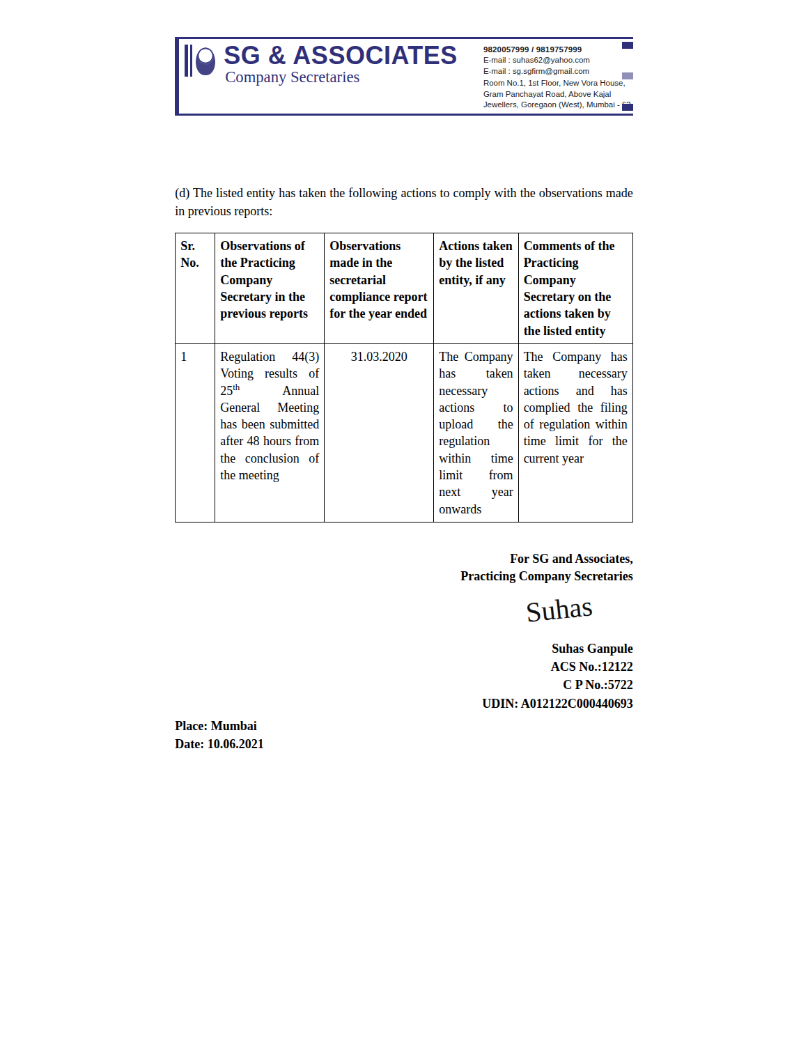SG & ASSOCIATES
Company Secretaries
9820057999 / 9819757999
E-mail : suhas62@yahoo.com
E-mail : sg.sgfirm@gmail.com
Room No.1, 1st Floor, New Vora House,
Gram Panchayat Road, Above Kajal
Jewellers, Goregaon (West), Mumbai - 62.
(d) The listed entity has taken the following actions to comply with the observations made in previous reports:
| Sr. No. | Observations of the Practicing Company Secretary in the previous reports | Observations made in the secretarial compliance report for the year ended | Actions taken by the listed entity, if any | Comments of the Practicing Company Secretary on the actions taken by the listed entity |
| --- | --- | --- | --- | --- |
| 1 | Regulation 44(3) Voting results of 25 th Annual General Meeting has been submitted after 48 hours from the conclusion of the meeting | 31.03.2020 | The Company has taken necessary actions to upload the regulation within time limit from next year onwards | The Company has taken necessary actions and has complied the filing of regulation within time limit for the current year |
For SG and Associates,
Practicing Company Secretaries
Suhas
Suhas Ganpule
ACS No.:12122
C P No.:5722
UDIN: A012122C000440693
Place: Mumbai
Date: 10.06.2021